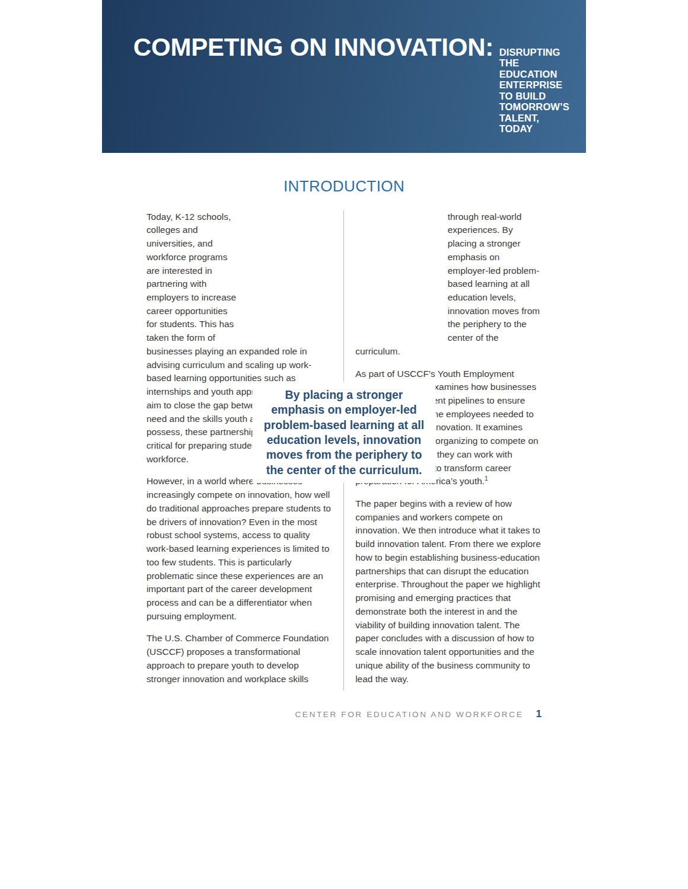Competing on Innovation:
Disrupting the Education Enterprise to Build Tomorrow’s Talent, Today
Introduction
By placing a stronger emphasis on employer-led problem-based learning at all education levels, innovation moves from the periphery to the center of the curriculum.
Today, K-12 schools, colleges and universities, and workforce programs are interested in partnering with employers to increase career opportunities for students. This has taken the form of businesses playing an expanded role in advising curriculum and scaling up work-based learning opportunities such as internships and youth apprenticeships. As we aim to close the gap between what employers need and the skills youth and young adults possess, these partnerships are even more critical for preparing students for the workforce.
However, in a world where businesses increasingly compete on innovation, how well do traditional approaches prepare students to be drivers of innovation? Even in the most robust school systems, access to quality work-based learning experiences is limited to too few students. This is particularly problematic since these experiences are an important part of the career development process and can be a differentiator when pursuing employment.
The U.S. Chamber of Commerce Foundation (USCCF) proposes a transformational approach to prepare youth to develop stronger innovation and workplace skills
through real-world experiences. By placing a stronger emphasis on employer-led problem-based learning at all education levels, innovation moves from the periphery to the center of the curriculum.
As part of USCCF’s Youth Employment Series, this paper examines how businesses can rebuild their talent pipelines to ensure that they will have the employees needed to drive and support innovation. It examines how employers are organizing to compete on innovation and how they can work with education partners to transform career preparation for America’s youth.1
The paper begins with a review of how companies and workers compete on innovation. We then introduce what it takes to build innovation talent. From there we explore how to begin establishing business-education partnerships that can disrupt the education enterprise. Throughout the paper we highlight promising and emerging practices that demonstrate both the interest in and the viability of building innovation talent. The paper concludes with a discussion of how to scale innovation talent opportunities and the unique ability of the business community to lead the way.
Center for Education and Workforce
1